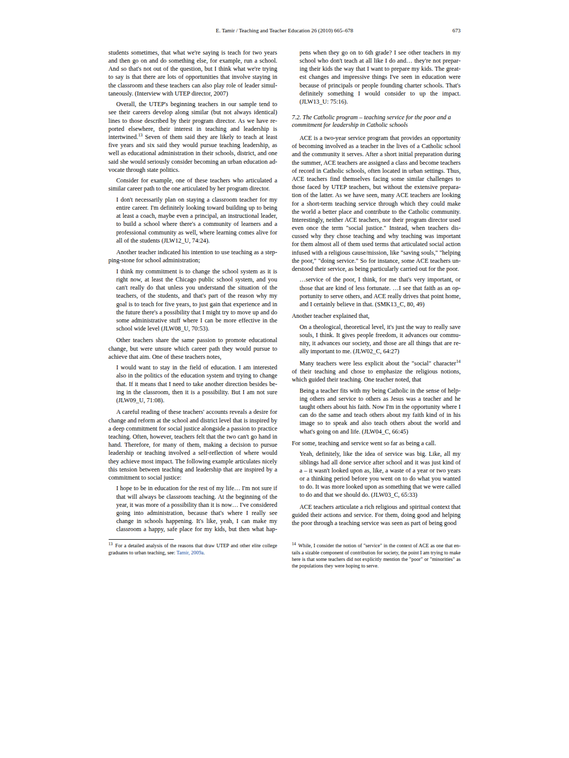E. Tamir / Teaching and Teacher Education 26 (2010) 665–678
673
students sometimes, that what we're saying is teach for two years and then go on and do something else, for example, run a school. And so that's not out of the question, but I think what we're trying to say is that there are lots of opportunities that involve staying in the classroom and these teachers can also play role of leader simultaneously. (Interview with UTEP director, 2007)
Overall, the UTEP's beginning teachers in our sample tend to see their careers develop along similar (but not always identical) lines to those described by their program director. As we have reported elsewhere, their interest in teaching and leadership is intertwined.13 Seven of them said they are likely to teach at least five years and six said they would pursue teaching leadership, as well as educational administration in their schools, district, and one said she would seriously consider becoming an urban education advocate through state politics.
Consider for example, one of these teachers who articulated a similar career path to the one articulated by her program director.
I don't necessarily plan on staying a classroom teacher for my entire career. I'm definitely looking toward building up to being at least a coach, maybe even a principal, an instructional leader, to build a school where there's a community of learners and a professional community as well, where learning comes alive for all of the students (JLW12_U, 74:24).
Another teacher indicated his intention to use teaching as a stepping-stone for school administration;
I think my commitment is to change the school system as it is right now, at least the Chicago public school system, and you can't really do that unless you understand the situation of the teachers, of the students, and that's part of the reason why my goal is to teach for five years, to just gain that experience and in the future there's a possibility that I might try to move up and do some administrative stuff where I can be more effective in the school wide level (JLW08_U, 70:53).
Other teachers share the same passion to promote educational change, but were unsure which career path they would pursue to achieve that aim. One of these teachers notes,
I would want to stay in the field of education. I am interested also in the politics of the education system and trying to change that. If it means that I need to take another direction besides being in the classroom, then it is a possibility. But I am not sure (JLW09_U, 71:08).
A careful reading of these teachers' accounts reveals a desire for change and reform at the school and district level that is inspired by a deep commitment for social justice alongside a passion to practice teaching. Often, however, teachers felt that the two can't go hand in hand. Therefore, for many of them, making a decision to pursue leadership or teaching involved a self-reflection of where would they achieve most impact. The following example articulates nicely this tension between teaching and leadership that are inspired by a commitment to social justice:
I hope to be in education for the rest of my life… I'm not sure if that will always be classroom teaching. At the beginning of the year, it was more of a possibility than it is now… I've considered going into administration, because that's where I really see change in schools happening. It's like, yeah, I can make my classroom a happy, safe place for my kids, but then what happens when they go on to 6th grade? I see other teachers in my school who don't teach at all like I do and… they're not preparing their kids the way that I want to prepare my kids. The greatest changes and impressive things I've seen in education were because of principals or people founding charter schools. That's definitely something I would consider to up the impact. (JLW13_U: 75:16).
7.2. The Catholic program – teaching service for the poor and a commitment for leadership in Catholic schools
ACE is a two-year service program that provides an opportunity of becoming involved as a teacher in the lives of a Catholic school and the community it serves. After a short initial preparation during the summer, ACE teachers are assigned a class and become teachers of record in Catholic schools, often located in urban settings. Thus, ACE teachers find themselves facing some similar challenges to those faced by UTEP teachers, but without the extensive preparation of the latter. As we have seen, many ACE teachers are looking for a short-term teaching service through which they could make the world a better place and contribute to the Catholic community. Interestingly, neither ACE teachers, nor their program director used even once the term "social justice." Instead, when teachers discussed why they chose teaching and why teaching was important for them almost all of them used terms that articulated social action infused with a religious cause/mission, like "saving souls," "helping the poor," "doing service." So for instance, some ACE teachers understood their service, as being particularly carried out for the poor.
…service of the poor, I think, for me that's very important, or those that are kind of less fortunate. …I see that faith as an opportunity to serve others, and ACE really drives that point home, and I certainly believe in that. (SMK13_C, 80, 49)
Another teacher explained that,
On a theological, theoretical level, it's just the way to really save souls, I think. It gives people freedom, it advances our community, it advances our society, and those are all things that are really important to me. (JLW02_C, 64:27)
Many teachers were less explicit about the "social" character14 of their teaching and chose to emphasize the religious notions, which guided their teaching. One teacher noted, that
Being a teacher fits with my being Catholic in the sense of helping others and service to others as Jesus was a teacher and he taught others about his faith. Now I'm in the opportunity where I can do the same and teach others about my faith kind of in his image so to speak and also teach others about the world and what's going on and life. (JLW04_C, 66:45)
For some, teaching and service went so far as being a call.
Yeah, definitely, like the idea of service was big. Like, all my siblings had all done service after school and it was just kind of a – it wasn't looked upon as, like, a waste of a year or two years or a thinking period before you went on to do what you wanted to do. It was more looked upon as something that we were called to do and that we should do. (JLW03_C, 65:33)
ACE teachers articulate a rich religious and spiritual context that guided their actions and service. For them, doing good and helping the poor through a teaching service was seen as part of being good
13 For a detailed analysis of the reasons that draw UTEP and other elite college graduates to urban teaching, see: Tamir, 2009a.
14 While, I consider the notion of "service" in the context of ACE as one that entails a sizable component of contribution for society, the point I am trying to make here is that some teachers did not explicitly mention the "poor" or "minorities" as the populations they were hoping to serve.